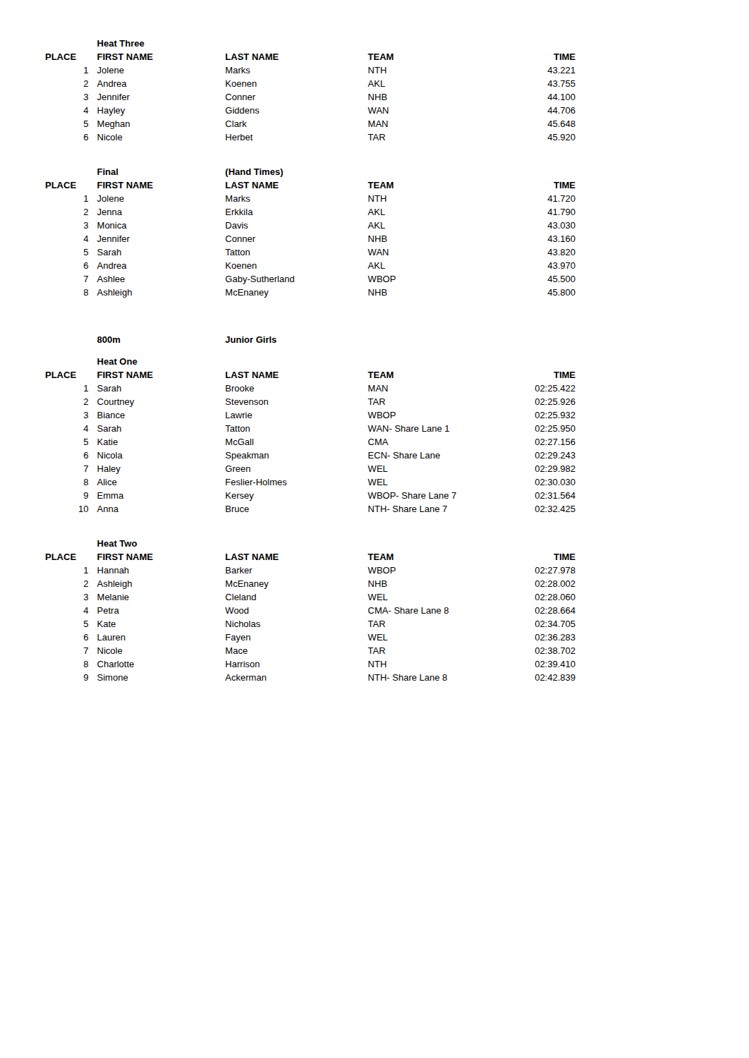| | Heat Three |
| PLACE | FIRST NAME | LAST NAME | TEAM | TIME |
| 1 | Jolene | Marks | NTH | 43.221 |
| 2 | Andrea | Koenen | AKL | 43.755 |
| 3 | Jennifer | Conner | NHB | 44.100 |
| 4 | Hayley | Giddens | WAN | 44.706 |
| 5 | Meghan | Clark | MAN | 45.648 |
| 6 | Nicole | Herbet | TAR | 45.920 |
| | Final | (Hand Times) | | |
| PLACE | FIRST NAME | LAST NAME | TEAM | TIME |
| 1 | Jolene | Marks | NTH | 41.720 |
| 2 | Jenna | Erkkila | AKL | 41.790 |
| 3 | Monica | Davis | AKL | 43.030 |
| 4 | Jennifer | Conner | NHB | 43.160 |
| 5 | Sarah | Tatton | WAN | 43.820 |
| 6 | Andrea | Koenen | AKL | 43.970 |
| 7 | Ashlee | Gaby-Sutherland | WBOP | 45.500 |
| 8 | Ashleigh | McEnaney | NHB | 45.800 |
| | 800m | Junior Girls | | |
| | Heat One |
| PLACE | FIRST NAME | LAST NAME | TEAM | TIME |
| 1 | Sarah | Brooke | MAN | 02:25.422 |
| 2 | Courtney | Stevenson | TAR | 02:25.926 |
| 3 | Biance | Lawrie | WBOP | 02:25.932 |
| 4 | Sarah | Tatton | WAN- Share Lane 1 | 02:25.950 |
| 5 | Katie | McGall | CMA | 02:27.156 |
| 6 | Nicola | Speakman | ECN- Share Lane | 02:29.243 |
| 7 | Haley | Green | WEL | 02:29.982 |
| 8 | Alice | Feslier-Holmes | WEL | 02:30.030 |
| 9 | Emma | Kersey | WBOP- Share Lane 7 | 02:31.564 |
| 10 | Anna | Bruce | NTH- Share Lane 7 | 02:32.425 |
| | Heat Two |
| PLACE | FIRST NAME | LAST NAME | TEAM | TIME |
| 1 | Hannah | Barker | WBOP | 02:27.978 |
| 2 | Ashleigh | McEnaney | NHB | 02:28.002 |
| 3 | Melanie | Cleland | WEL | 02:28.060 |
| 4 | Petra | Wood | CMA- Share Lane 8 | 02:28.664 |
| 5 | Kate | Nicholas | TAR | 02:34.705 |
| 6 | Lauren | Fayen | WEL | 02:36.283 |
| 7 | Nicole | Mace | TAR | 02:38.702 |
| 8 | Charlotte | Harrison | NTH | 02:39.410 |
| 9 | Simone | Ackerman | NTH- Share Lane 8 | 02:42.839 |